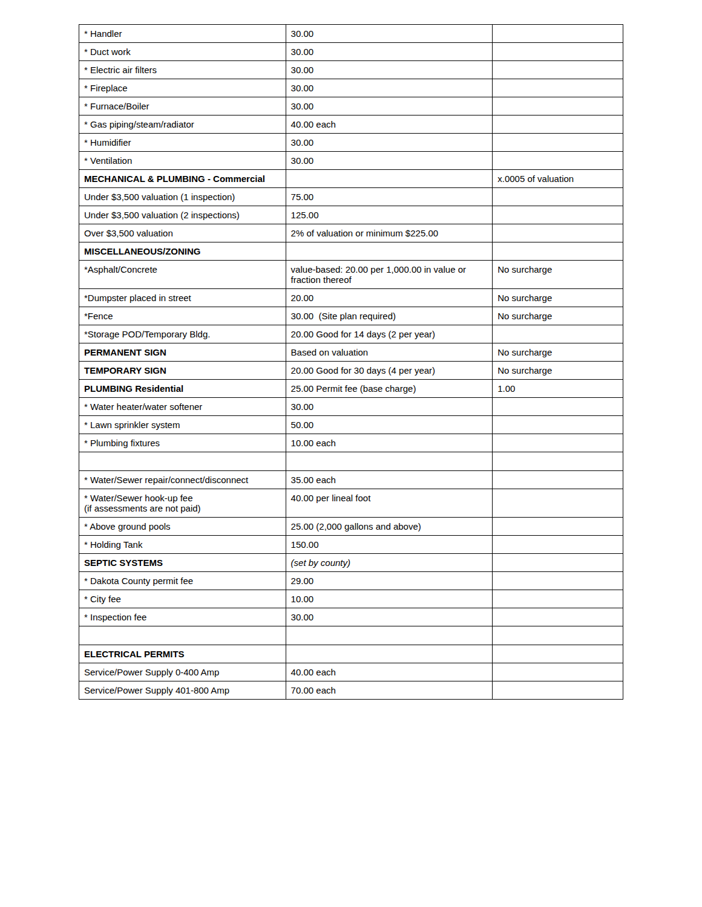| * Handler | 30.00 | |
| * Duct work | 30.00 | |
| * Electric air filters | 30.00 | |
| * Fireplace | 30.00 | |
| * Furnace/Boiler | 30.00 | |
| * Gas piping/steam/radiator | 40.00 each | |
| * Humidifier | 30.00 | |
| * Ventilation | 30.00 | |
| MECHANICAL & PLUMBING - Commercial | | x.0005 of valuation |
| Under $3,500 valuation (1 inspection) | 75.00 | |
| Under $3,500 valuation (2 inspections) | 125.00 | |
| Over $3,500 valuation | 2% of valuation or minimum $225.00 | |
| MISCELLANEOUS/ZONING | | |
| *Asphalt/Concrete | value-based: 20.00 per 1,000.00 in value or fraction thereof | No surcharge |
| *Dumpster placed in street | 20.00 | No surcharge |
| *Fence | 30.00 (Site plan required) | No surcharge |
| *Storage POD/Temporary Bldg. | 20.00 Good for 14 days (2 per year) | |
| PERMANENT SIGN | Based on valuation | No surcharge |
| TEMPORARY SIGN | 20.00 Good for 30 days (4 per year) | No surcharge |
| PLUMBING Residential | 25.00 Permit fee (base charge) | 1.00 |
| * Water heater/water softener | 30.00 | |
| * Lawn sprinkler system | 50.00 | |
| * Plumbing fixtures | 10.00 each | |
| * Water/Sewer repair/connect/disconnect | 35.00 each | |
| * Water/Sewer hook-up fee (if assessments are not paid) | 40.00 per lineal foot | |
| * Above ground pools | 25.00 (2,000 gallons and above) | |
| * Holding Tank | 150.00 | |
| SEPTIC SYSTEMS | (set by county) | |
| * Dakota County permit fee | 29.00 | |
| * City fee | 10.00 | |
| * Inspection fee | 30.00 | |
| ELECTRICAL PERMITS | | |
| Service/Power Supply 0-400 Amp | 40.00 each | |
| Service/Power Supply 401-800 Amp | 70.00 each | |